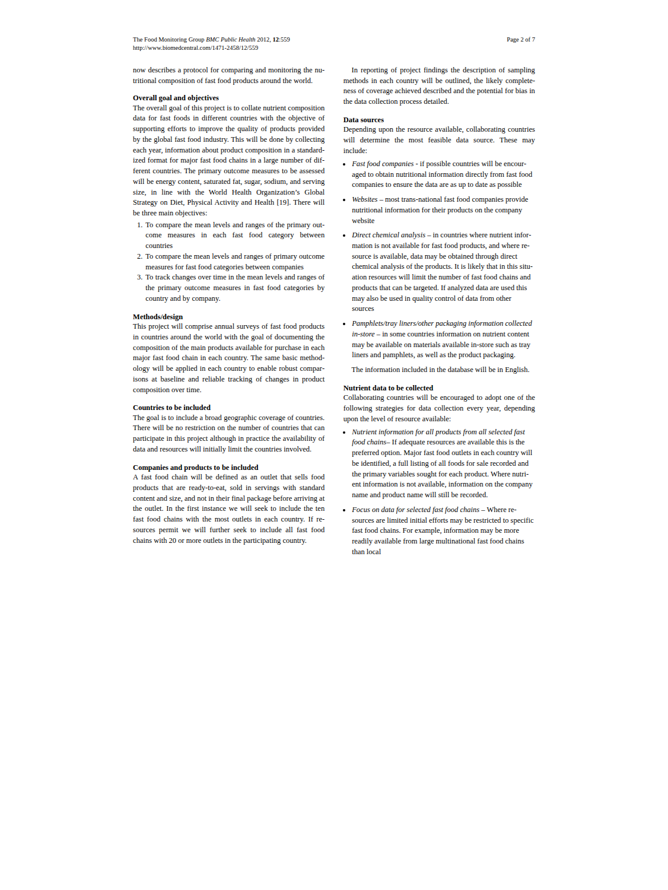The Food Monitoring Group BMC Public Health 2012, 12:559 http://www.biomedcentral.com/1471-2458/12/559
Page 2 of 7
now describes a protocol for comparing and monitoring the nutritional composition of fast food products around the world.
Overall goal and objectives
The overall goal of this project is to collate nutrient composition data for fast foods in different countries with the objective of supporting efforts to improve the quality of products provided by the global fast food industry. This will be done by collecting each year, information about product composition in a standardized format for major fast food chains in a large number of different countries. The primary outcome measures to be assessed will be energy content, saturated fat, sugar, sodium, and serving size, in line with the World Health Organization’s Global Strategy on Diet, Physical Activity and Health [19]. There will be three main objectives:
To compare the mean levels and ranges of the primary outcome measures in each fast food category between countries
To compare the mean levels and ranges of primary outcome measures for fast food categories between companies
To track changes over time in the mean levels and ranges of the primary outcome measures in fast food categories by country and by company.
Methods/design
This project will comprise annual surveys of fast food products in countries around the world with the goal of documenting the composition of the main products available for purchase in each major fast food chain in each country. The same basic methodology will be applied in each country to enable robust comparisons at baseline and reliable tracking of changes in product composition over time.
Countries to be included
The goal is to include a broad geographic coverage of countries. There will be no restriction on the number of countries that can participate in this project although in practice the availability of data and resources will initially limit the countries involved.
Companies and products to be included
A fast food chain will be defined as an outlet that sells food products that are ready-to-eat, sold in servings with standard content and size, and not in their final package before arriving at the outlet. In the first instance we will seek to include the ten fast food chains with the most outlets in each country. If resources permit we will further seek to include all fast food chains with 20 or more outlets in the participating country.
In reporting of project findings the description of sampling methods in each country will be outlined, the likely completeness of coverage achieved described and the potential for bias in the data collection process detailed.
Data sources
Depending upon the resource available, collaborating countries will determine the most feasible data source. These may include:
Fast food companies - if possible countries will be encouraged to obtain nutritional information directly from fast food companies to ensure the data are as up to date as possible
Websites – most trans-national fast food companies provide nutritional information for their products on the company website
Direct chemical analysis – in countries where nutrient information is not available for fast food products, and where resource is available, data may be obtained through direct chemical analysis of the products. It is likely that in this situation resources will limit the number of fast food chains and products that can be targeted. If analyzed data are used this may also be used in quality control of data from other sources
Pamphlets/tray liners/other packaging information collected in-store – in some countries information on nutrient content may be available on materials available in-store such as tray liners and pamphlets, as well as the product packaging.
The information included in the database will be in English.
Nutrient data to be collected
Collaborating countries will be encouraged to adopt one of the following strategies for data collection every year, depending upon the level of resource available:
Nutrient information for all products from all selected fast food chains– If adequate resources are available this is the preferred option. Major fast food outlets in each country will be identified, a full listing of all foods for sale recorded and the primary variables sought for each product. Where nutrient information is not available, information on the company name and product name will still be recorded.
Focus on data for selected fast food chains – Where resources are limited initial efforts may be restricted to specific fast food chains. For example, information may be more readily available from large multinational fast food chains than local